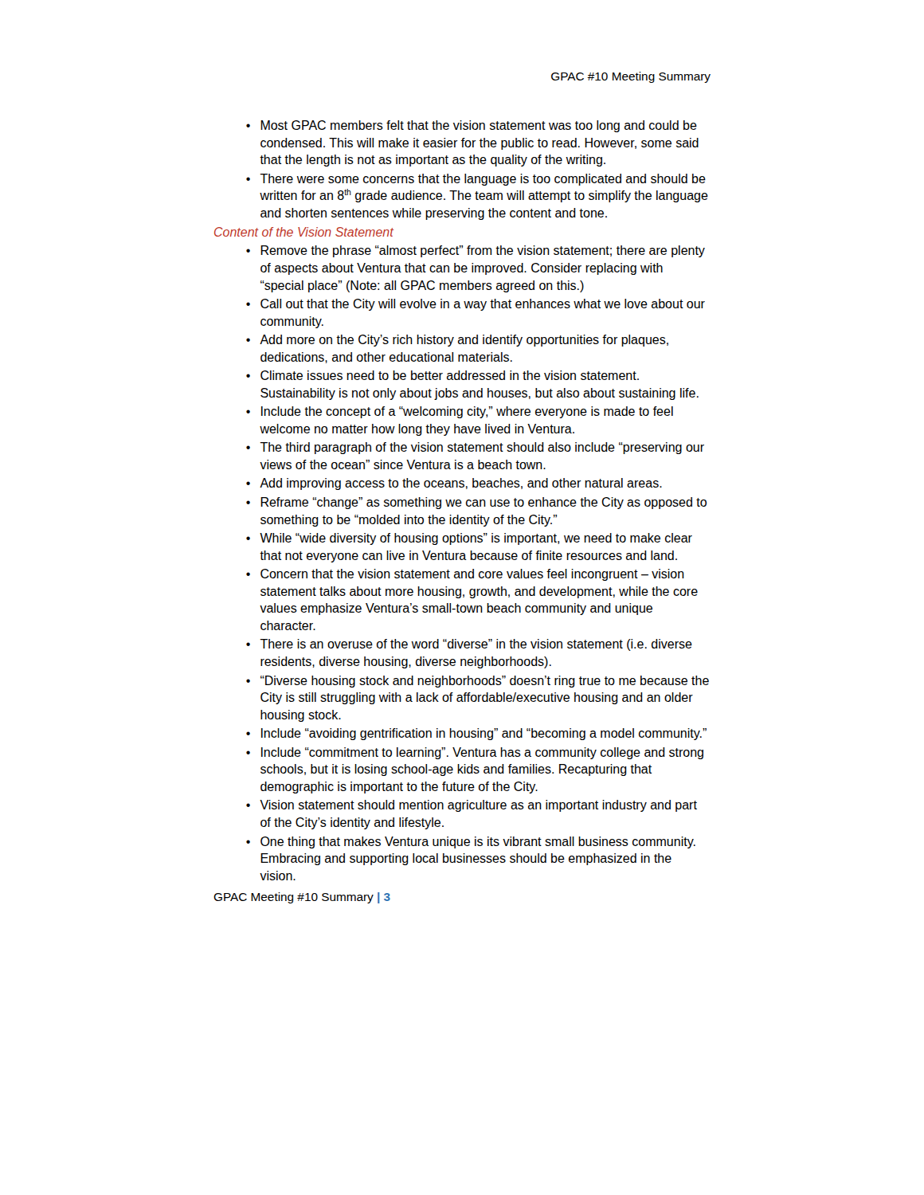GPAC #10 Meeting Summary
Most GPAC members felt that the vision statement was too long and could be condensed. This will make it easier for the public to read. However, some said that the length is not as important as the quality of the writing.
There were some concerns that the language is too complicated and should be written for an 8th grade audience. The team will attempt to simplify the language and shorten sentences while preserving the content and tone.
Content of the Vision Statement
Remove the phrase “almost perfect” from the vision statement; there are plenty of aspects about Ventura that can be improved. Consider replacing with “special place” (Note: all GPAC members agreed on this.)
Call out that the City will evolve in a way that enhances what we love about our community.
Add more on the City’s rich history and identify opportunities for plaques, dedications, and other educational materials.
Climate issues need to be better addressed in the vision statement. Sustainability is not only about jobs and houses, but also about sustaining life.
Include the concept of a “welcoming city,” where everyone is made to feel welcome no matter how long they have lived in Ventura.
The third paragraph of the vision statement should also include “preserving our views of the ocean” since Ventura is a beach town.
Add improving access to the oceans, beaches, and other natural areas.
Reframe “change” as something we can use to enhance the City as opposed to something to be “molded into the identity of the City.”
While “wide diversity of housing options” is important, we need to make clear that not everyone can live in Ventura because of finite resources and land.
Concern that the vision statement and core values feel incongruent – vision statement talks about more housing, growth, and development, while the core values emphasize Ventura’s small-town beach community and unique character.
There is an overuse of the word “diverse” in the vision statement (i.e. diverse residents, diverse housing, diverse neighborhoods).
“Diverse housing stock and neighborhoods” doesn’t ring true to me because the City is still struggling with a lack of affordable/executive housing and an older housing stock.
Include “avoiding gentrification in housing” and “becoming a model community.”
Include “commitment to learning”. Ventura has a community college and strong schools, but it is losing school-age kids and families. Recapturing that demographic is important to the future of the City.
Vision statement should mention agriculture as an important industry and part of the City’s identity and lifestyle.
One thing that makes Ventura unique is its vibrant small business community. Embracing and supporting local businesses should be emphasized in the vision.
GPAC Meeting #10 Summary | 3